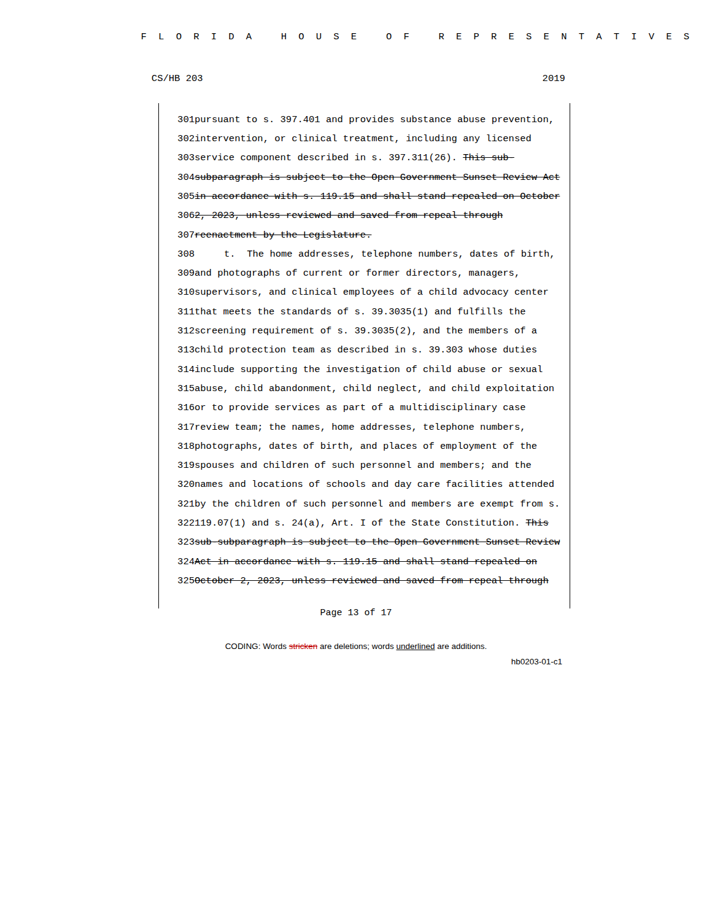F L O R I D A H O U S E O F R E P R E S E N T A T I V E S
CS/HB 203 2019
| 301 | pursuant to s. 397.401 and provides substance abuse prevention, |
| 302 | intervention, or clinical treatment, including any licensed |
| 303 | service component described in s. 397.311(26). This sub- |
| 304 | subparagraph is subject to the Open Government Sunset Review Act |
| 305 | in accordance with s. 119.15 and shall stand repealed on October |
| 306 | 2, 2023, unless reviewed and saved from repeal through |
| 307 | reenactment by the Legislature. |
| 308 | t. The home addresses, telephone numbers, dates of birth, |
| 309 | and photographs of current or former directors, managers, |
| 310 | supervisors, and clinical employees of a child advocacy center |
| 311 | that meets the standards of s. 39.3035(1) and fulfills the |
| 312 | screening requirement of s. 39.3035(2), and the members of a |
| 313 | child protection team as described in s. 39.303 whose duties |
| 314 | include supporting the investigation of child abuse or sexual |
| 315 | abuse, child abandonment, child neglect, and child exploitation |
| 316 | or to provide services as part of a multidisciplinary case |
| 317 | review team; the names, home addresses, telephone numbers, |
| 318 | photographs, dates of birth, and places of employment of the |
| 319 | spouses and children of such personnel and members; and the |
| 320 | names and locations of schools and day care facilities attended |
| 321 | by the children of such personnel and members are exempt from s. |
| 322 | 119.07(1) and s. 24(a), Art. I of the State Constitution. This |
| 323 | sub-subparagraph is subject to the Open Government Sunset Review |
| 324 | Act in accordance with s. 119.15 and shall stand repealed on |
| 325 | October 2, 2023, unless reviewed and saved from repeal through |
Page 13 of 17
CODING: Words stricken are deletions; words underlined are additions.
hb0203-01-c1